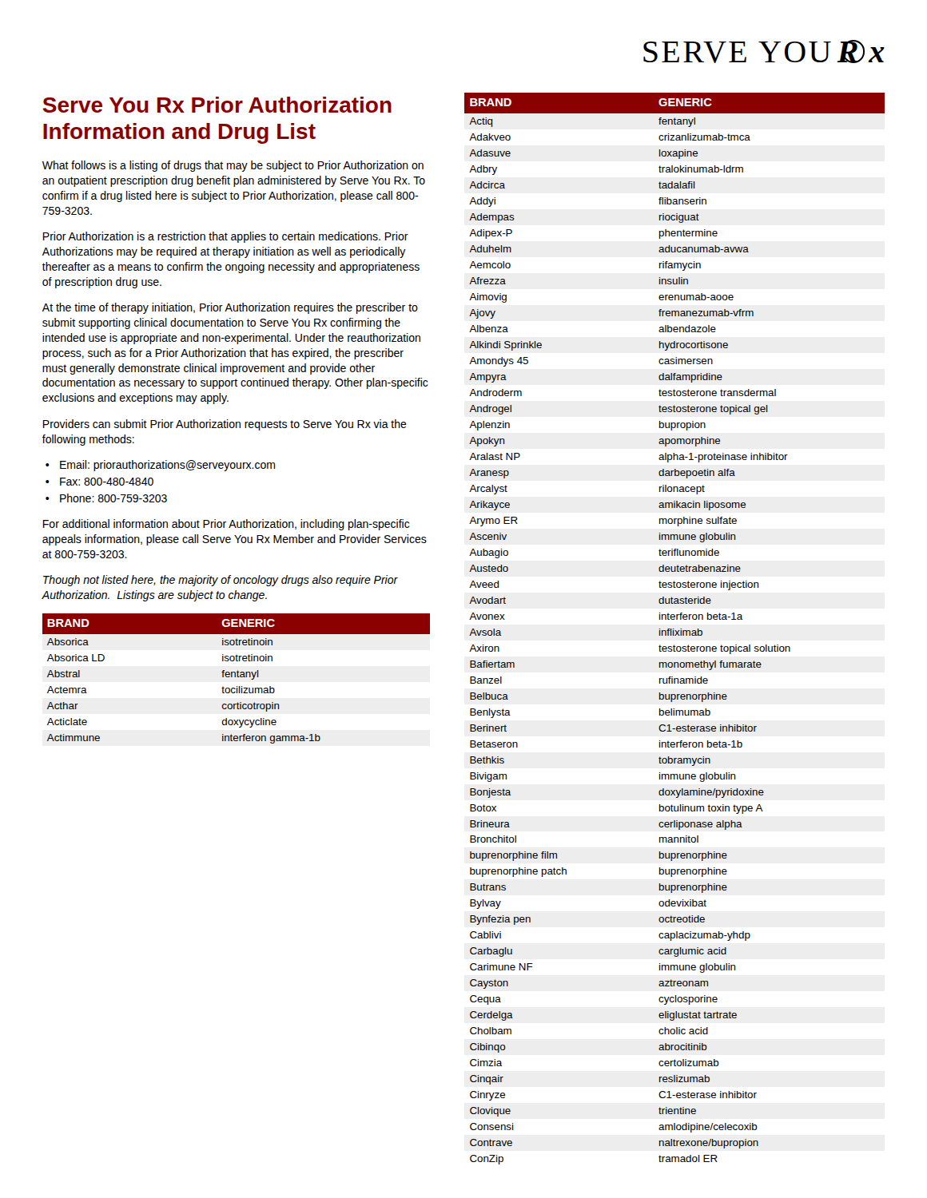SERVE YOUR x
Serve You Rx Prior Authorization Information and Drug List
What follows is a listing of drugs that may be subject to Prior Authorization on an outpatient prescription drug benefit plan administered by Serve You Rx. To confirm if a drug listed here is subject to Prior Authorization, please call 800-759-3203.
Prior Authorization is a restriction that applies to certain medications. Prior Authorizations may be required at therapy initiation as well as periodically thereafter as a means to confirm the ongoing necessity and appropriateness of prescription drug use.
At the time of therapy initiation, Prior Authorization requires the prescriber to submit supporting clinical documentation to Serve You Rx confirming the intended use is appropriate and non-experimental. Under the reauthorization process, such as for a Prior Authorization that has expired, the prescriber must generally demonstrate clinical improvement and provide other documentation as necessary to support continued therapy. Other plan-specific exclusions and exceptions may apply.
Providers can submit Prior Authorization requests to Serve You Rx via the following methods:
Email: priorauthorizations@serveyourx.com
Fax: 800-480-4840
Phone: 800-759-3203
For additional information about Prior Authorization, including plan-specific appeals information, please call Serve You Rx Member and Provider Services at 800-759-3203.
Though not listed here, the majority of oncology drugs also require Prior Authorization. Listings are subject to change.
| BRAND | GENERIC |
| --- | --- |
| Absorica | isotretinoin |
| Absorica LD | isotretinoin |
| Abstral | fentanyl |
| Actemra | tocilizumab |
| Acthar | corticotropin |
| Acticlate | doxycycline |
| Actimmune | interferon gamma-1b |
| BRAND | GENERIC |
| --- | --- |
| Actiq | fentanyl |
| Adakveo | crizanlizumab-tmca |
| Adasuve | loxapine |
| Adbry | tralokinumab-ldrm |
| Adcirca | tadalafil |
| Addyi | flibanserin |
| Adempas | riociguat |
| Adipex-P | phentermine |
| Aduhelm | aducanumab-avwa |
| Aemcolo | rifamycin |
| Afrezza | insulin |
| Aimovig | erenumab-aooe |
| Ajovy | fremanezumab-vfrm |
| Albenza | albendazole |
| Alkindi Sprinkle | hydrocortisone |
| Amondys 45 | casimersen |
| Ampyra | dalfampridine |
| Androderm | testosterone transdermal |
| Androgel | testosterone topical gel |
| Aplenzin | bupropion |
| Apokyn | apomorphine |
| Aralast NP | alpha-1-proteinase inhibitor |
| Aranesp | darbepoetin alfa |
| Arcalyst | rilonacept |
| Arikayce | amikacin liposome |
| Arymo ER | morphine sulfate |
| Asceniv | immune globulin |
| Aubagio | teriflunomide |
| Austedo | deutetrabenazine |
| Aveed | testosterone injection |
| Avodart | dutasteride |
| Avonex | interferon beta-1a |
| Avsola | infliximab |
| Axiron | testosterone topical solution |
| Bafiertam | monomethyl fumarate |
| Banzel | rufinamide |
| Belbuca | buprenorphine |
| Benlysta | belimumab |
| Berinert | C1-esterase inhibitor |
| Betaseron | interferon beta-1b |
| Bethkis | tobramycin |
| Bivigam | immune globulin |
| Bonjesta | doxylamine/pyridoxine |
| Botox | botulinum toxin type A |
| Brineura | cerliponase alpha |
| Bronchitol | mannitol |
| buprenorphine film | buprenorphine |
| buprenorphine patch | buprenorphine |
| Butrans | buprenorphine |
| Bylvay | odevixibat |
| Bynfezia pen | octreotide |
| Cablivi | caplacizumab-yhdp |
| Carbaglu | carglumic acid |
| Carimune NF | immune globulin |
| Cayston | aztreonam |
| Cequa | cyclosporine |
| Cerdelga | eliglustat tartrate |
| Cholbam | cholic acid |
| Cibinqo | abrocitinib |
| Cimzia | certolizumab |
| Cinqair | reslizumab |
| Cinryze | C1-esterase inhibitor |
| Clovique | trientine |
| Consensi | amlodipine/celecoxib |
| Contrave | naltrexone/bupropion |
| ConZip | tramadol ER |